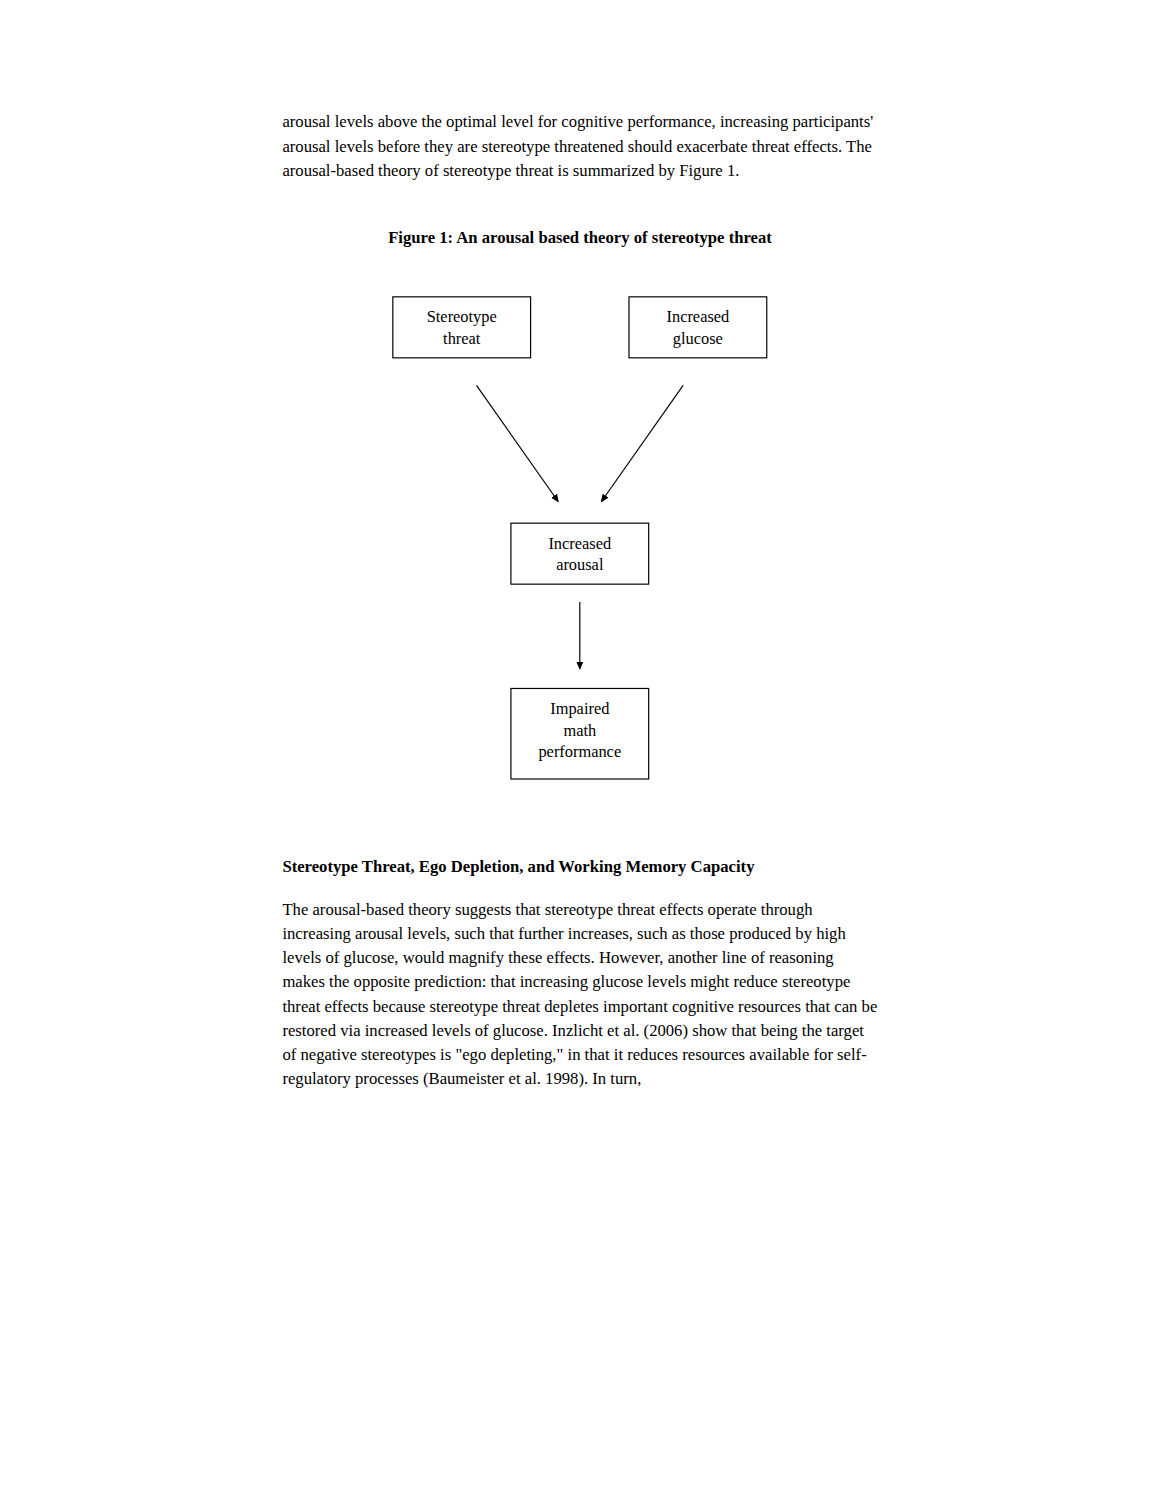arousal levels above the optimal level for cognitive performance, increasing participants' arousal levels before they are stereotype threatened should exacerbate threat effects. The arousal-based theory of stereotype threat is summarized by Figure 1.
Figure 1: An arousal based theory of stereotype threat
Stereotype threat Increased glucose Increased arousal Impaired math performance
Stereotype Threat, Ego Depletion, and Working Memory Capacity
The arousal-based theory suggests that stereotype threat effects operate through increasing arousal levels, such that further increases, such as those produced by high levels of glucose, would magnify these effects. However, another line of reasoning makes the opposite prediction: that increasing glucose levels might reduce stereotype threat effects because stereotype threat depletes important cognitive resources that can be restored via increased levels of glucose. Inzlicht et al. (2006) show that being the target of negative stereotypes is "ego depleting," in that it reduces resources available for self-regulatory processes (Baumeister et al. 1998). In turn,